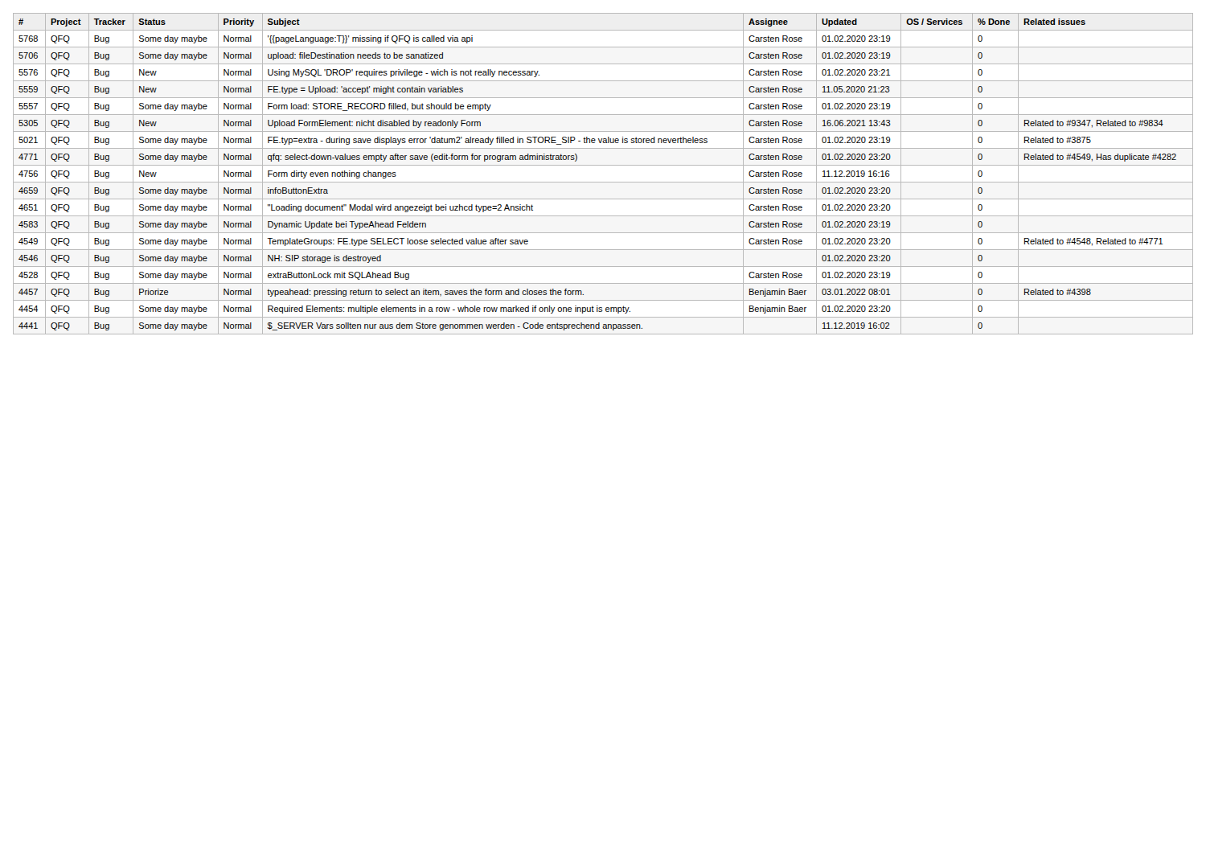| # | Project | Tracker | Status | Priority | Subject | Assignee | Updated | OS / Services | % Done | Related issues |
| --- | --- | --- | --- | --- | --- | --- | --- | --- | --- | --- |
| 5768 | QFQ | Bug | Some day maybe | Normal | '{{pageLanguage:T}}' missing if QFQ is called via api | Carsten Rose | 01.02.2020 23:19 | | 0 | |
| 5706 | QFQ | Bug | Some day maybe | Normal | upload: fileDestination needs to be sanatized | Carsten Rose | 01.02.2020 23:19 | | 0 | |
| 5576 | QFQ | Bug | New | Normal | Using MySQL 'DROP' requires privilege - wich is not really necessary. | Carsten Rose | 01.02.2020 23:21 | | 0 | |
| 5559 | QFQ | Bug | New | Normal | FE.type = Upload: 'accept' might contain variables | Carsten Rose | 11.05.2020 21:23 | | 0 | |
| 5557 | QFQ | Bug | Some day maybe | Normal | Form load: STORE_RECORD filled, but should be empty | Carsten Rose | 01.02.2020 23:19 | | 0 | |
| 5305 | QFQ | Bug | New | Normal | Upload FormElement: nicht disabled by readonly Form | Carsten Rose | 16.06.2021 13:43 | | 0 | Related to #9347, Related to #9834 |
| 5021 | QFQ | Bug | Some day maybe | Normal | FE.typ=extra - during save displays error 'datum2' already filled in STORE_SIP - the value is stored nevertheless | Carsten Rose | 01.02.2020 23:19 | | 0 | Related to #3875 |
| 4771 | QFQ | Bug | Some day maybe | Normal | qfq: select-down-values empty after save (edit-form for program administrators) | Carsten Rose | 01.02.2020 23:20 | | 0 | Related to #4549, Has duplicate #4282 |
| 4756 | QFQ | Bug | New | Normal | Form dirty even nothing changes | Carsten Rose | 11.12.2019 16:16 | | 0 | |
| 4659 | QFQ | Bug | Some day maybe | Normal | infoButtonExtra | Carsten Rose | 01.02.2020 23:20 | | 0 | |
| 4651 | QFQ | Bug | Some day maybe | Normal | "Loading document" Modal wird angezeigt bei uzhcd type=2 Ansicht | Carsten Rose | 01.02.2020 23:20 | | 0 | |
| 4583 | QFQ | Bug | Some day maybe | Normal | Dynamic Update bei TypeAhead Feldern | Carsten Rose | 01.02.2020 23:19 | | 0 | |
| 4549 | QFQ | Bug | Some day maybe | Normal | TemplateGroups: FE.type SELECT loose selected value after save | Carsten Rose | 01.02.2020 23:20 | | 0 | Related to #4548, Related to #4771 |
| 4546 | QFQ | Bug | Some day maybe | Normal | NH: SIP storage is destroyed | | 01.02.2020 23:20 | | 0 | |
| 4528 | QFQ | Bug | Some day maybe | Normal | extraButtonLock mit SQLAhead Bug | Carsten Rose | 01.02.2020 23:19 | | 0 | |
| 4457 | QFQ | Bug | Priorize | Normal | typeahead: pressing return to select an item, saves the form and closes the form. | Benjamin Baer | 03.01.2022 08:01 | | 0 | Related to #4398 |
| 4454 | QFQ | Bug | Some day maybe | Normal | Required Elements: multiple elements in a row - whole row marked if only one input is empty. | Benjamin Baer | 01.02.2020 23:20 | | 0 | |
| 4441 | QFQ | Bug | Some day maybe | Normal | $_SERVER Vars sollten nur aus dem Store genommen werden - Code entsprechend anpassen. | | 11.12.2019 16:02 | | 0 | |